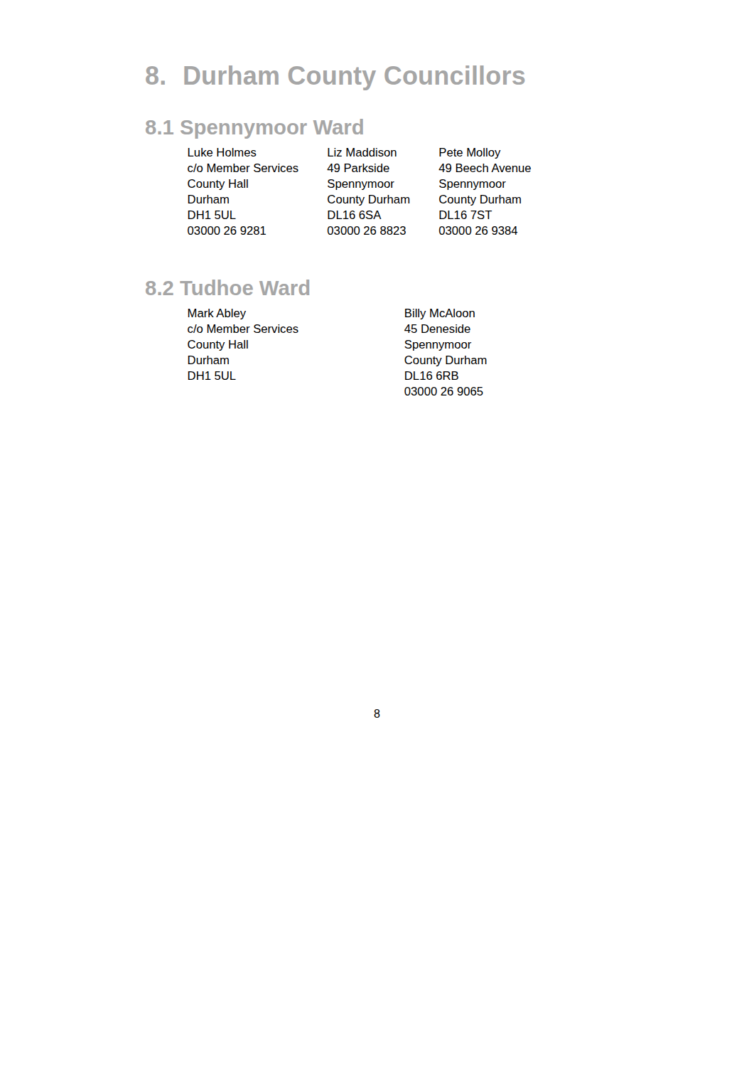8. Durham County Councillors
8.1 Spennymoor Ward
| Luke Holmes c/o Member Services County Hall Durham DH1 5UL 03000 26 9281 | Liz Maddison 49 Parkside Spennymoor County Durham DL16 6SA 03000 26 8823 | Pete Molloy 49 Beech Avenue Spennymoor County Durham DL16 7ST 03000 26 9384 |
8.2 Tudhoe Ward
| Mark Abley c/o Member Services County Hall Durham DH1 5UL | Billy McAloon 45 Deneside Spennymoor County Durham DL16 6RB 03000 26 9065 |
8